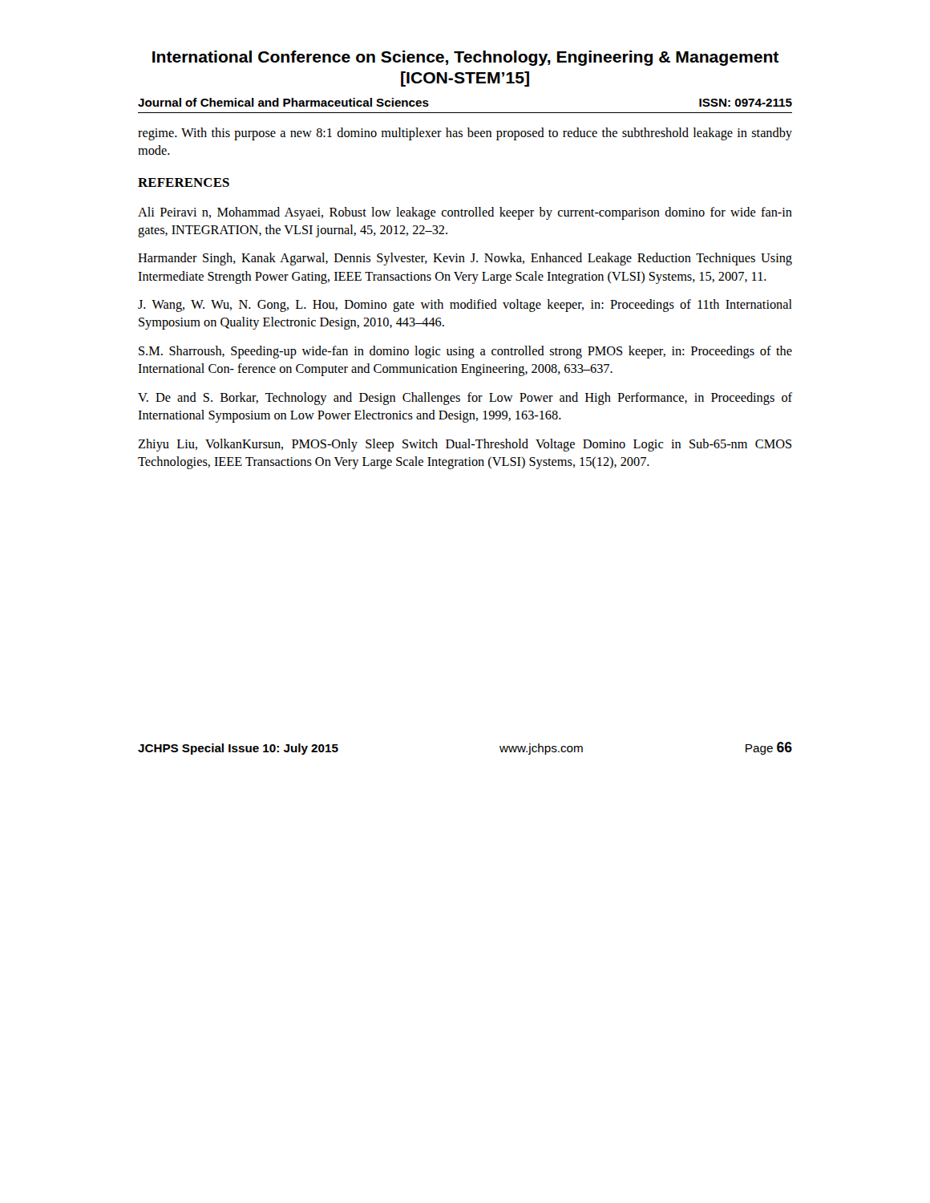International Conference on Science, Technology, Engineering & Management
[ICON-STEM’15]
Journal of Chemical and Pharmaceutical Sciences ISSN: 0974-2115
regime. With this purpose a new 8:1 domino multiplexer has been proposed to reduce the subthreshold leakage in standby mode.
REFERENCES
Ali Peiravi n, Mohammad Asyaei, Robust low leakage controlled keeper by current-comparison domino for wide fan-in gates, INTEGRATION, the VLSI journal, 45, 2012, 22–32.
Harmander Singh, Kanak Agarwal, Dennis Sylvester, Kevin J. Nowka, Enhanced Leakage Reduction Techniques Using Intermediate Strength Power Gating, IEEE Transactions On Very Large Scale Integration (VLSI) Systems, 15, 2007, 11.
J. Wang, W. Wu, N. Gong, L. Hou, Domino gate with modified voltage keeper, in: Proceedings of 11th International Symposium on Quality Electronic Design, 2010, 443–446.
S.M. Sharroush, Speeding-up wide-fan in domino logic using a controlled strong PMOS keeper, in: Proceedings of the International Con- ference on Computer and Communication Engineering, 2008, 633–637.
V. De and S. Borkar, Technology and Design Challenges for Low Power and High Performance, in Proceedings of International Symposium on Low Power Electronics and Design, 1999, 163-168.
Zhiyu Liu, VolkanKursun, PMOS-Only Sleep Switch Dual-Threshold Voltage Domino Logic in Sub-65-nm CMOS Technologies, IEEE Transactions On Very Large Scale Integration (VLSI) Systems, 15(12), 2007.
JCHPS Special Issue 10: July 2015 www.jchps.com Page 66